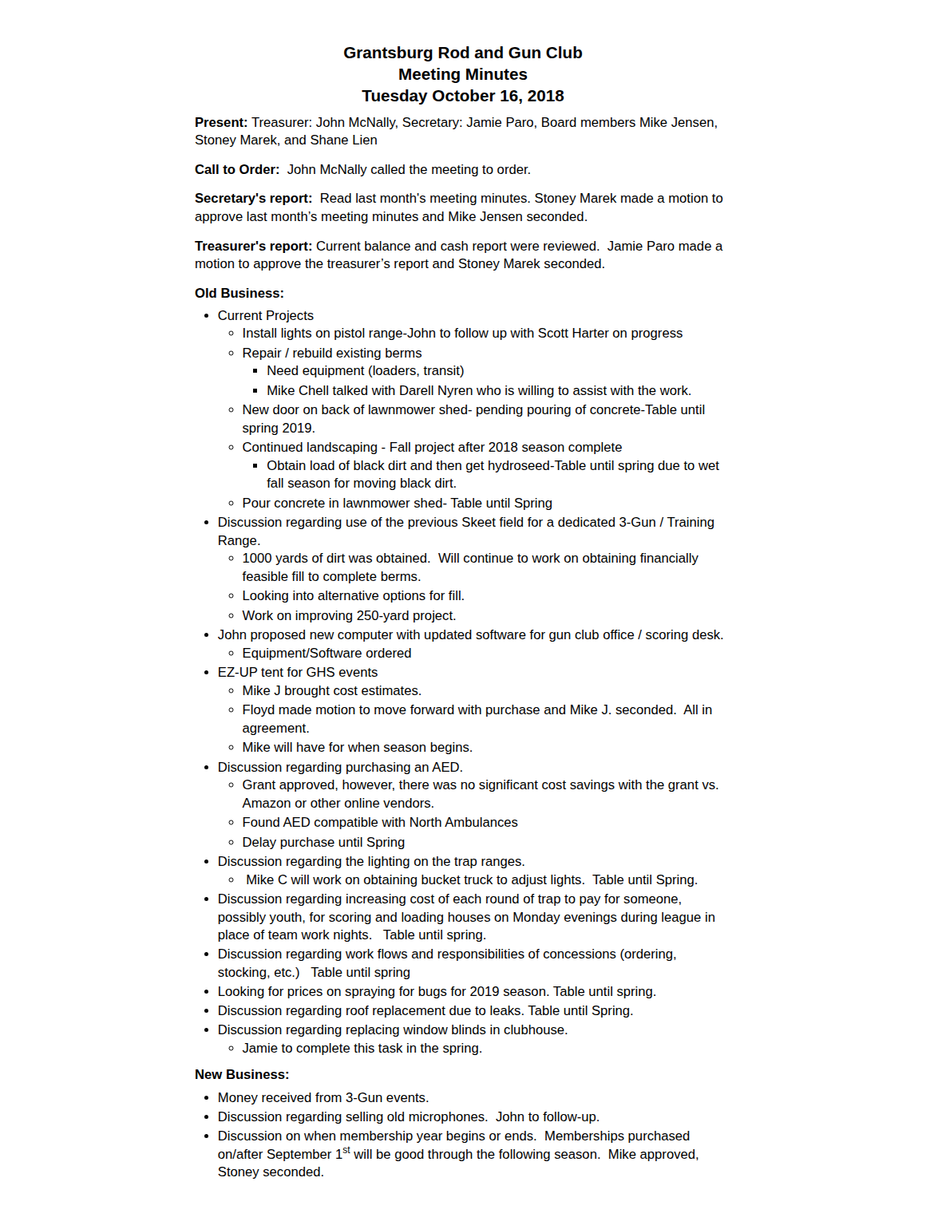Grantsburg Rod and Gun Club Meeting Minutes Tuesday October 16, 2018
Present: Treasurer: John McNally, Secretary: Jamie Paro, Board members Mike Jensen, Stoney Marek, and Shane Lien
Call to Order: John McNally called the meeting to order.
Secretary's report: Read last month's meeting minutes. Stoney Marek made a motion to approve last month’s meeting minutes and Mike Jensen seconded.
Treasurer's report: Current balance and cash report were reviewed. Jamie Paro made a motion to approve the treasurer’s report and Stoney Marek seconded.
Old Business:
Current Projects
Install lights on pistol range-John to follow up with Scott Harter on progress
Repair / rebuild existing berms
Need equipment (loaders, transit)
Mike Chell talked with Darell Nyren who is willing to assist with the work.
New door on back of lawnmower shed- pending pouring of concrete-Table until spring 2019.
Continued landscaping - Fall project after 2018 season complete
Obtain load of black dirt and then get hydroseed-Table until spring due to wet fall season for moving black dirt.
Pour concrete in lawnmower shed- Table until Spring
Discussion regarding use of the previous Skeet field for a dedicated 3-Gun / Training Range.
1000 yards of dirt was obtained. Will continue to work on obtaining financially feasible fill to complete berms.
Looking into alternative options for fill.
Work on improving 250-yard project.
John proposed new computer with updated software for gun club office / scoring desk.
Equipment/Software ordered
EZ-UP tent for GHS events
Mike J brought cost estimates.
Floyd made motion to move forward with purchase and Mike J. seconded. All in agreement.
Mike will have for when season begins.
Discussion regarding purchasing an AED.
Grant approved, however, there was no significant cost savings with the grant vs. Amazon or other online vendors.
Found AED compatible with North Ambulances
Delay purchase until Spring
Discussion regarding the lighting on the trap ranges.
Mike C will work on obtaining bucket truck to adjust lights. Table until Spring.
Discussion regarding increasing cost of each round of trap to pay for someone, possibly youth, for scoring and loading houses on Monday evenings during league in place of team work nights. Table until spring.
Discussion regarding work flows and responsibilities of concessions (ordering, stocking, etc.) Table until spring
Looking for prices on spraying for bugs for 2019 season. Table until spring.
Discussion regarding roof replacement due to leaks. Table until Spring.
Discussion regarding replacing window blinds in clubhouse.
Jamie to complete this task in the spring.
New Business:
Money received from 3-Gun events.
Discussion regarding selling old microphones. John to follow-up.
Discussion on when membership year begins or ends. Memberships purchased on/after September 1st will be good through the following season. Mike approved, Stoney seconded.